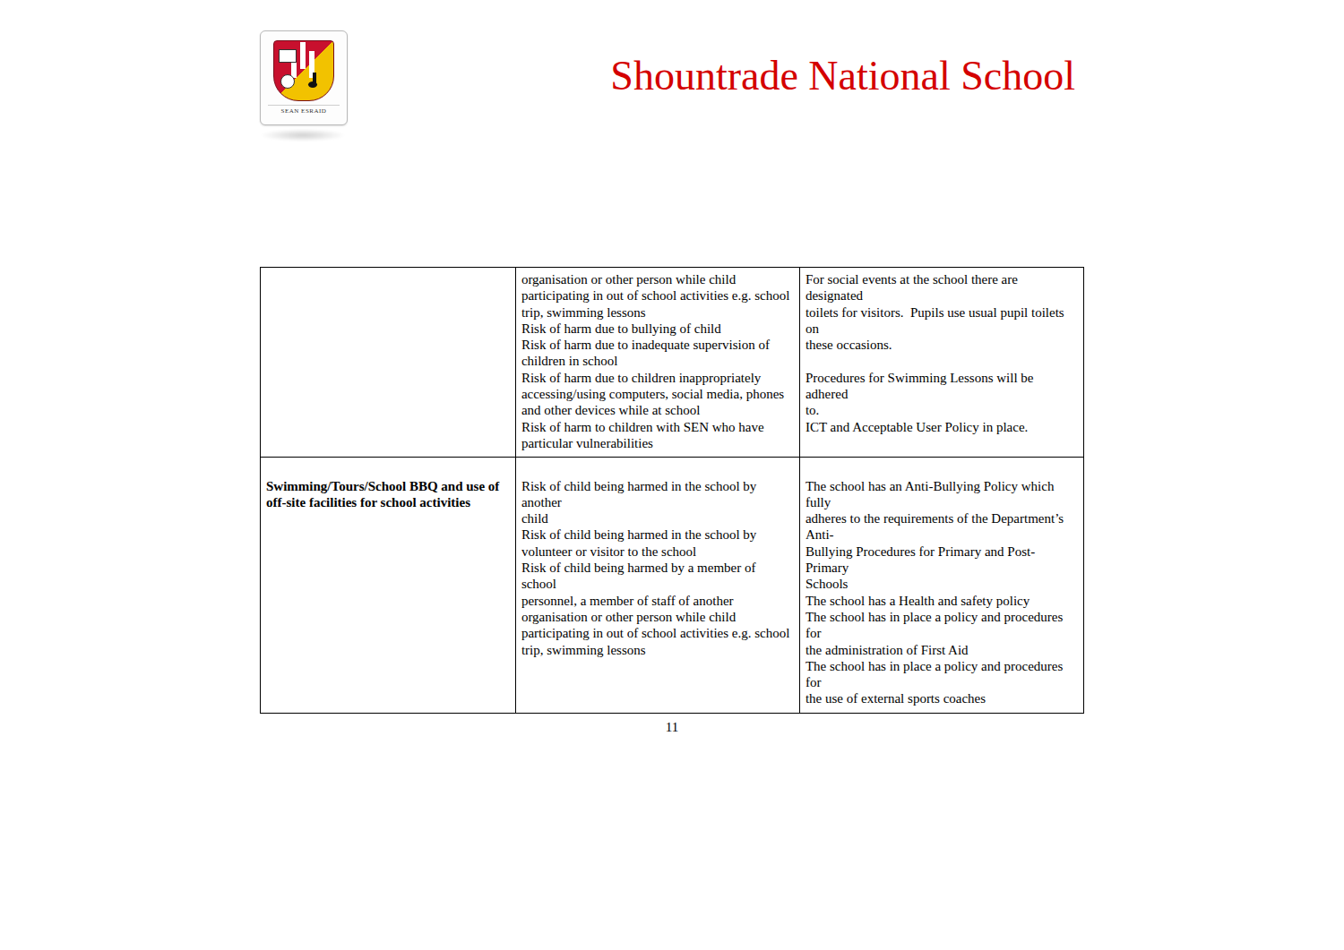SEAN ESRAID
Shountrade National School
| | organisation or other person while child participating in out of school activities e.g. school trip, swimming lessons Risk of harm due to bullying of child Risk of harm due to inadequate supervision of children in school Risk of harm due to children inappropriately accessing/using computers, social media, phones and other devices while at school Risk of harm to children with SEN who have particular vulnerabilities | For social events at the school there are designated toilets for visitors. Pupils use usual pupil toilets on these occasions. Procedures for Swimming Lessons will be adhered to. ICT and Acceptable User Policy in place. |
| Swimming/Tours/School BBQ and use of off-site facilities for school activities | Risk of child being harmed in the school by another child Risk of child being harmed in the school by volunteer or visitor to the school Risk of child being harmed by a member of school personnel, a member of staff of another organisation or other person while child participating in out of school activities e.g. school trip, swimming lessons | The school has an Anti-Bullying Policy which fully adheres to the requirements of the Department’s Anti- Bullying Procedures for Primary and Post-Primary Schools The school has a Health and safety policy The school has in place a policy and procedures for the administration of First Aid The school has in place a policy and procedures for the use of external sports coaches |
11